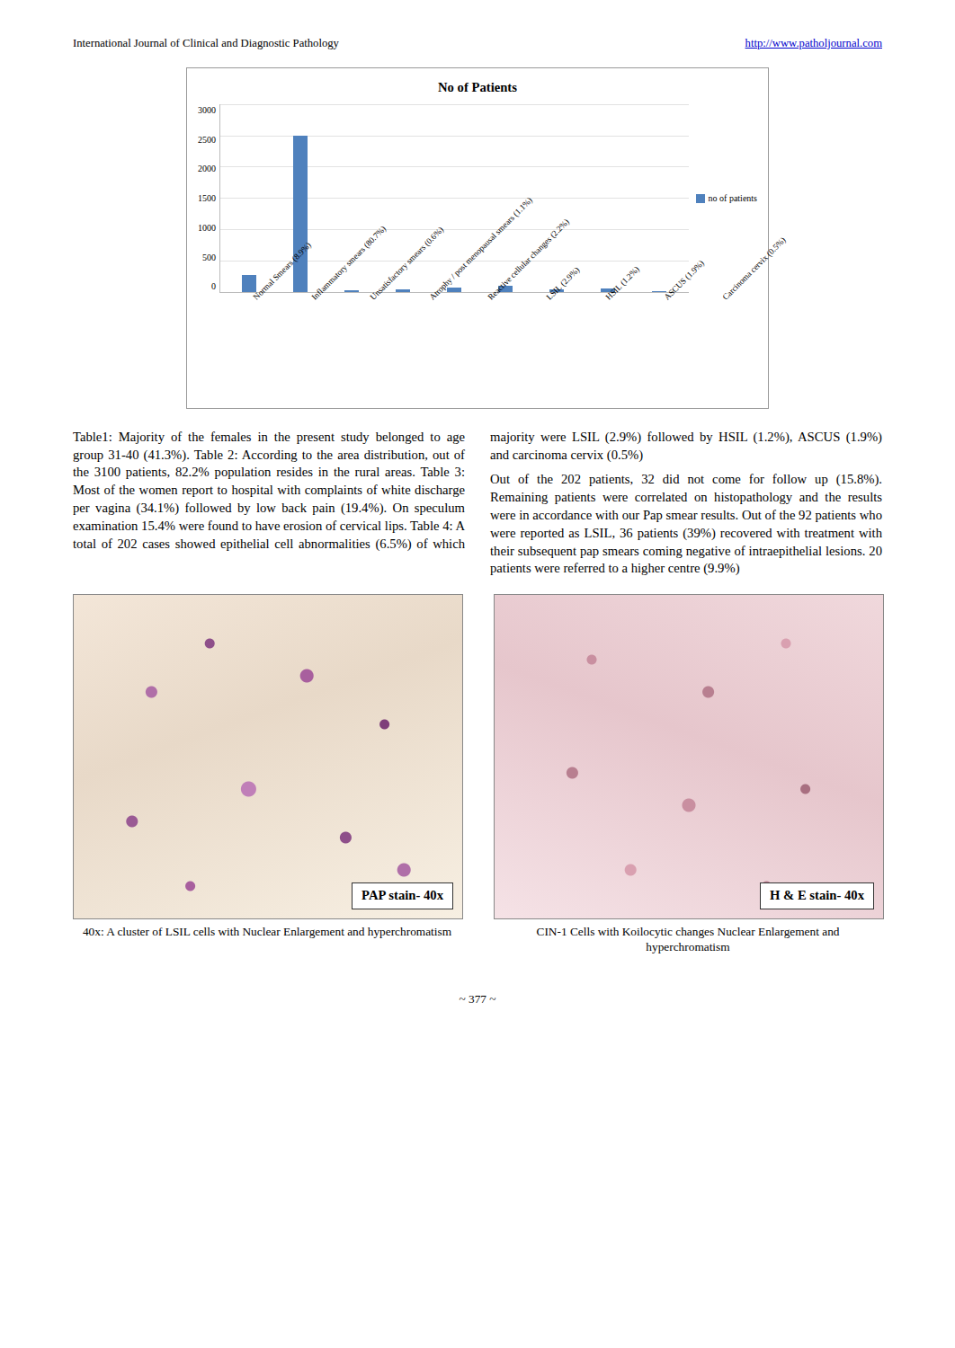International Journal of Clinical and Diagnostic Pathology http://www.patholjournal.com
No of Patients
3000 2500 2000 1500 1000 500 0
no of patients
Normal Smears (8.9%) Inflammatory smears (80.7%) Unsatisfactory smears (0.6%) Atrophy / post menopausal smears (1.1%) Reactive cellular changes (2.2%) LSIL (2.9%) HSIL (1.2%) ASCUS (1.9%) Carcinoma cervix (0.5%)
Table1: Majority of the females in the present study belonged to age group 31-40 (41.3%). Table 2: According to the area distribution, out of the 3100 patients, 82.2% population resides in the rural areas. Table 3: Most of the women report to hospital with complaints of white discharge per vagina (34.1%) followed by low back pain (19.4%). On speculum examination 15.4% were found to have erosion of cervical lips. Table 4: A total of 202 cases showed epithelial cell abnormalities (6.5%) of which majority were LSIL (2.9%) followed by HSIL (1.2%), ASCUS (1.9%) and carcinoma cervix (0.5%)
Out of the 202 patients, 32 did not come for follow up (15.8%). Remaining patients were correlated on histopathology and the results were in accordance with our Pap smear results. Out of the 92 patients who were reported as LSIL, 36 patients (39%) recovered with treatment with their subsequent pap smears coming negative of intraepithelial lesions. 20 patients were referred to a higher centre (9.9%)
PAP stain- 40x
40x: A cluster of LSIL cells with Nuclear Enlargement and hyperchromatism
H & E stain- 40x
CIN-1 Cells with Koilocytic changes Nuclear Enlargement and hyperchromatism
~ 377 ~